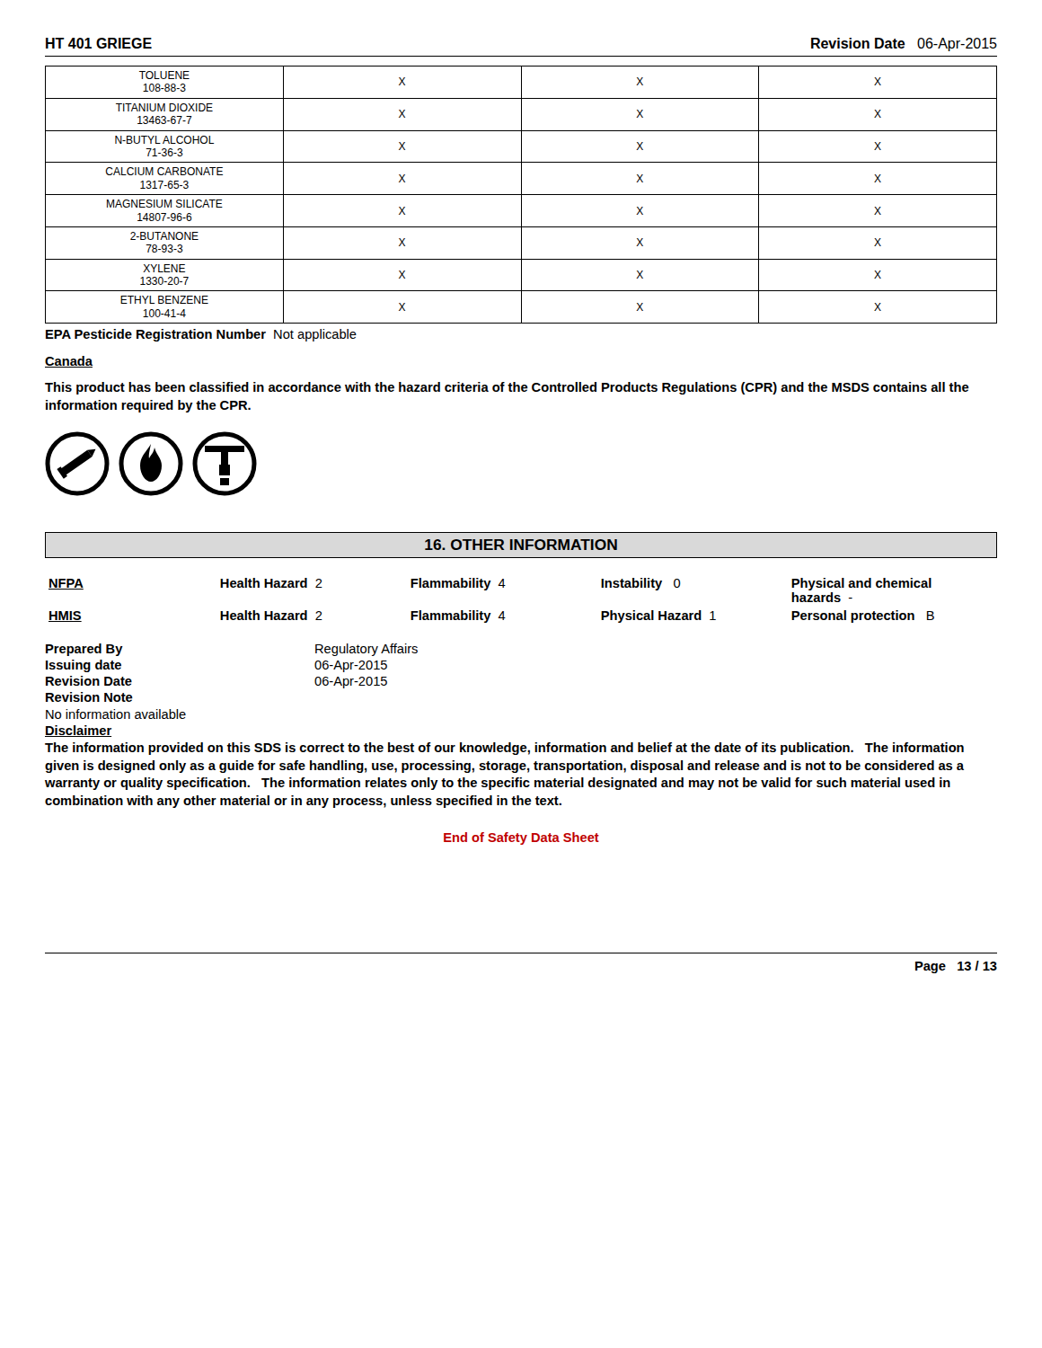HT 401 GRIEGE
Revision Date 06-Apr-2015
| TOLUENE 108-88-3 | X | X | X |
| TITANIUM DIOXIDE 13463-67-7 | X | X | X |
| N-BUTYL ALCOHOL 71-36-3 | X | X | X |
| CALCIUM CARBONATE 1317-65-3 | X | X | X |
| MAGNESIUM SILICATE 14807-96-6 | X | X | X |
| 2-BUTANONE 78-93-3 | X | X | X |
| XYLENE 1330-20-7 | X | X | X |
| ETHYL BENZENE 100-41-4 | X | X | X |
EPA Pesticide Registration Number Not applicable
Canada
This product has been classified in accordance with the hazard criteria of the Controlled Products Regulations (CPR) and the MSDS contains all the information required by the CPR.
16. OTHER INFORMATION
| NFPA | Health Hazard 2 | Flammability 4 | Instability 0 | Physical and chemical hazards - |
| HMIS | Health Hazard 2 | Flammability 4 | Physical Hazard 1 | Personal protection B |
| Prepared By | Regulatory Affairs |
| Issuing date | 06-Apr-2015 |
| Revision Date | 06-Apr-2015 |
| Revision Note | |
No information available
Disclaimer
The information provided on this SDS is correct to the best of our knowledge, information and belief at the date of its publication. The information given is designed only as a guide for safe handling, use, processing, storage, transportation, disposal and release and is not to be considered as a warranty or quality specification. The information relates only to the specific material designated and may not be valid for such material used in combination with any other material or in any process, unless specified in the text.
End of Safety Data Sheet
Page 13 / 13